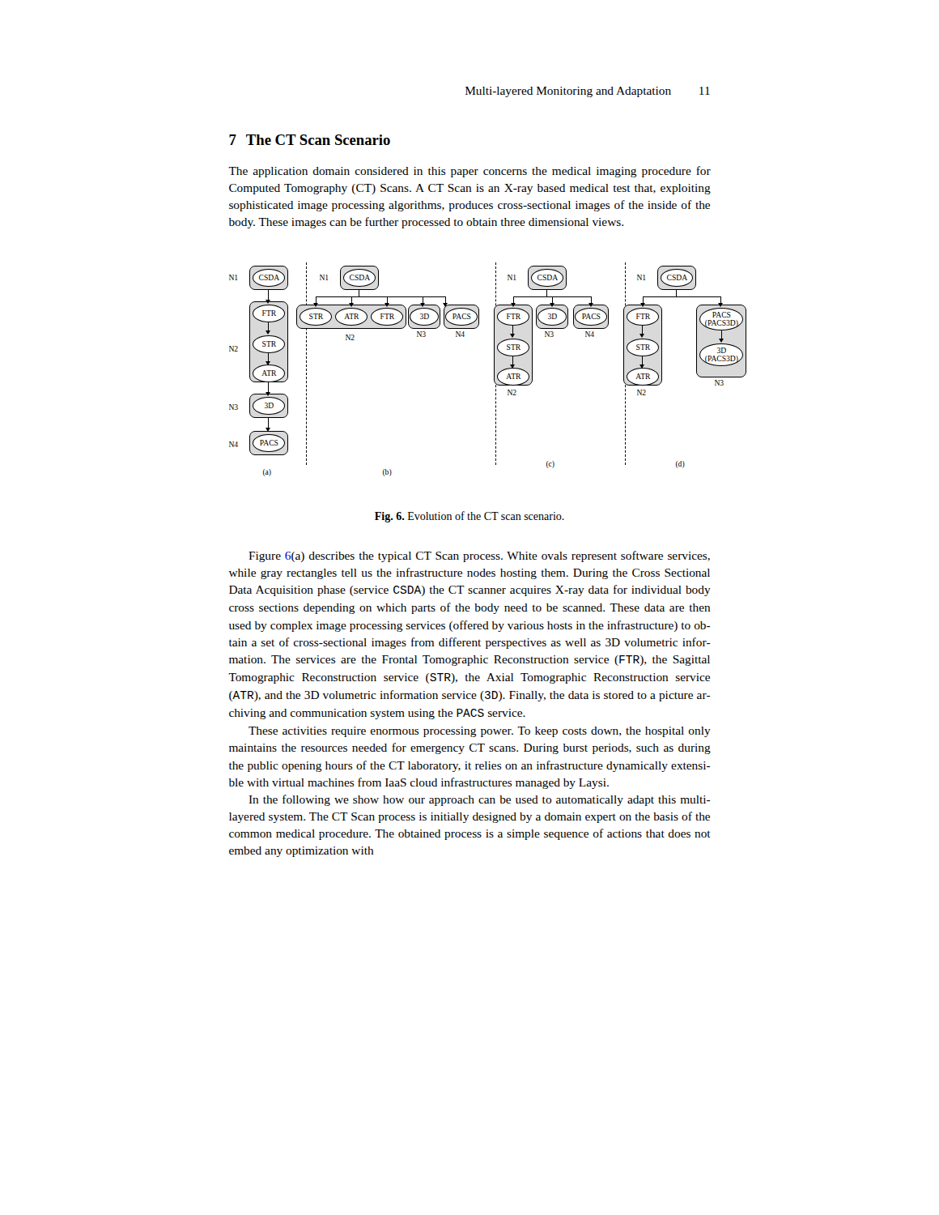Multi-layered Monitoring and Adaptation 11
7 The CT Scan Scenario
The application domain considered in this paper concerns the medical imaging procedure for Computed Tomography (CT) Scans. A CT Scan is an X-ray based medical test that, exploiting sophisticated image processing algorithms, produces cross-sectional images of the inside of the body. These images can be further processed to obtain three dimensional views.
N1
CSDA
N2
FTR
STR
ATR
N3
3D
N4
PACS
(a)
N1
CSDA
STR
ATR
FTR
N2
3D
N3
PACS
N4
(b)
N1
CSDA
FTR
STR
ATR
N2
3D
N3
PACS
N4
(c)
N1
CSDA
FTR
STR
ATR
N2
PACS
(PACS3D)
3D
(PACS3D)
N3
(d)
Fig. 6. Evolution of the CT scan scenario.
Figure 6(a) describes the typical CT Scan process. White ovals represent software services, while gray rectangles tell us the infrastructure nodes hosting them. During the Cross Sectional Data Acquisition phase (service CSDA) the CT scanner acquires X-ray data for individual body cross sections depending on which parts of the body need to be scanned. These data are then used by complex image processing services (offered by various hosts in the infrastructure) to obtain a set of cross-sectional images from different perspectives as well as 3D volumetric information. The services are the Frontal Tomographic Reconstruction service (FTR), the Sagittal Tomographic Reconstruction service (STR), the Axial Tomographic Reconstruction service (ATR), and the 3D volumetric information service (3D). Finally, the data is stored to a picture archiving and communication system using the PACS service.
These activities require enormous processing power. To keep costs down, the hospital only maintains the resources needed for emergency CT scans. During burst periods, such as during the public opening hours of the CT laboratory, it relies on an infrastructure dynamically extensible with virtual machines from IaaS cloud infrastructures managed by Laysi.
In the following we show how our approach can be used to automatically adapt this multi-layered system. The CT Scan process is initially designed by a domain expert on the basis of the common medical procedure. The obtained process is a simple sequence of actions that does not embed any optimization with